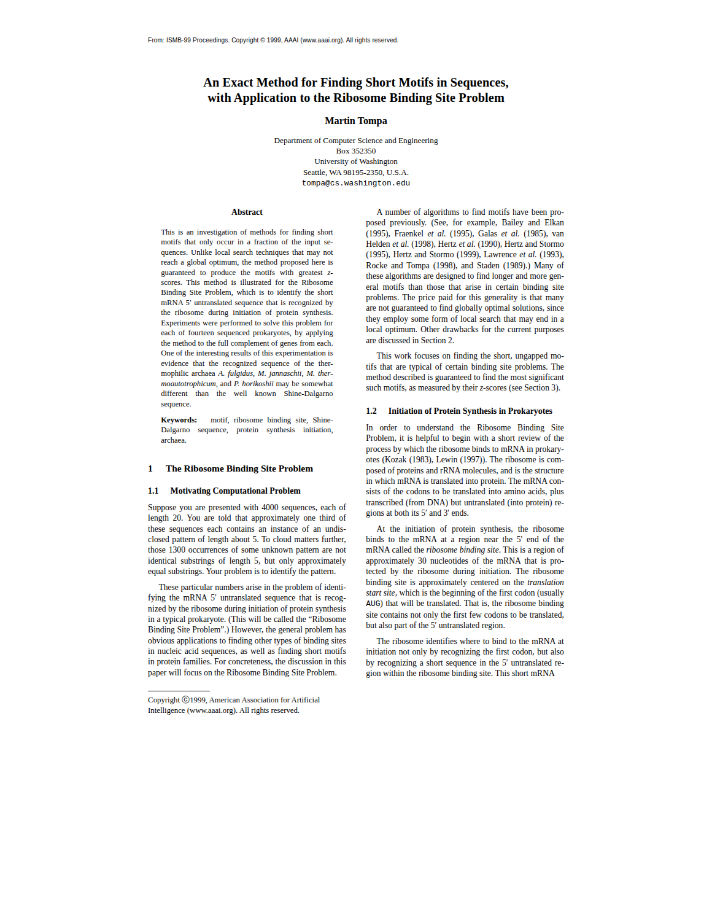From: ISMB-99 Proceedings. Copyright © 1999, AAAI (www.aaai.org). All rights reserved.
An Exact Method for Finding Short Motifs in Sequences,
with Application to the Ribosome Binding Site Problem
Martin Tompa
Department of Computer Science and Engineering
Box 352350
University of Washington
Seattle, WA 98195-2350, U.S.A.
tompa@cs.washington.edu
Abstract
This is an investigation of methods for finding short motifs that only occur in a fraction of the input sequences. Unlike local search techniques that may not reach a global optimum, the method proposed here is guaranteed to produce the motifs with greatest z-scores. This method is illustrated for the Ribosome Binding Site Problem, which is to identify the short mRNA 5′ untranslated sequence that is recognized by the ribosome during initiation of protein synthesis. Experiments were performed to solve this problem for each of fourteen sequenced prokaryotes, by applying the method to the full complement of genes from each. One of the interesting results of this experimentation is evidence that the recognized sequence of the thermophilic archaea A. fulgidus, M. jannaschii, M. thermoautotrophicum, and P. horikoshii may be somewhat different than the well known Shine-Dalgarno sequence.
Keywords: motif, ribosome binding site, Shine-Dalgarno sequence, protein synthesis initiation, archaea.
1 The Ribosome Binding Site Problem
1.1 Motivating Computational Problem
Suppose you are presented with 4000 sequences, each of length 20. You are told that approximately one third of these sequences each contains an instance of an undisclosed pattern of length about 5. To cloud matters further, those 1300 occurrences of some unknown pattern are not identical substrings of length 5, but only approximately equal substrings. Your problem is to identify the pattern.
These particular numbers arise in the problem of identifying the mRNA 5′ untranslated sequence that is recognized by the ribosome during initiation of protein synthesis in a typical prokaryote. (This will be called the “Ribosome Binding Site Problem”.) However, the general problem has obvious applications to finding other types of binding sites in nucleic acid sequences, as well as finding short motifs in protein families. For concreteness, the discussion in this paper will focus on the Ribosome Binding Site Problem.
Copyright ⓒ1999, American Association for Artificial Intelligence (www.aaai.org). All rights reserved.
A number of algorithms to find motifs have been proposed previously. (See, for example, Bailey and Elkan (1995), Fraenkel et al. (1995), Galas et al. (1985), van Helden et al. (1998), Hertz et al. (1990), Hertz and Stormo (1995), Hertz and Stormo (1999), Lawrence et al. (1993), Rocke and Tompa (1998), and Staden (1989).) Many of these algorithms are designed to find longer and more general motifs than those that arise in certain binding site problems. The price paid for this generality is that many are not guaranteed to find globally optimal solutions, since they employ some form of local search that may end in a local optimum. Other drawbacks for the current purposes are discussed in Section 2.
This work focuses on finding the short, ungapped motifs that are typical of certain binding site problems. The method described is guaranteed to find the most significant such motifs, as measured by their z-scores (see Section 3).
1.2 Initiation of Protein Synthesis in Prokaryotes
In order to understand the Ribosome Binding Site Problem, it is helpful to begin with a short review of the process by which the ribosome binds to mRNA in prokaryotes (Kozak (1983), Lewin (1997)). The ribosome is composed of proteins and rRNA molecules, and is the structure in which mRNA is translated into protein. The mRNA consists of the codons to be translated into amino acids, plus transcribed (from DNA) but untranslated (into protein) regions at both its 5′ and 3′ ends.
At the initiation of protein synthesis, the ribosome binds to the mRNA at a region near the 5′ end of the mRNA called the ribosome binding site. This is a region of approximately 30 nucleotides of the mRNA that is protected by the ribosome during initiation. The ribosome binding site is approximately centered on the translation start site, which is the beginning of the first codon (usually AUG) that will be translated. That is, the ribosome binding site contains not only the first few codons to be translated, but also part of the 5′ untranslated region.
The ribosome identifies where to bind to the mRNA at initiation not only by recognizing the first codon, but also by recognizing a short sequence in the 5′ untranslated region within the ribosome binding site. This short mRNA